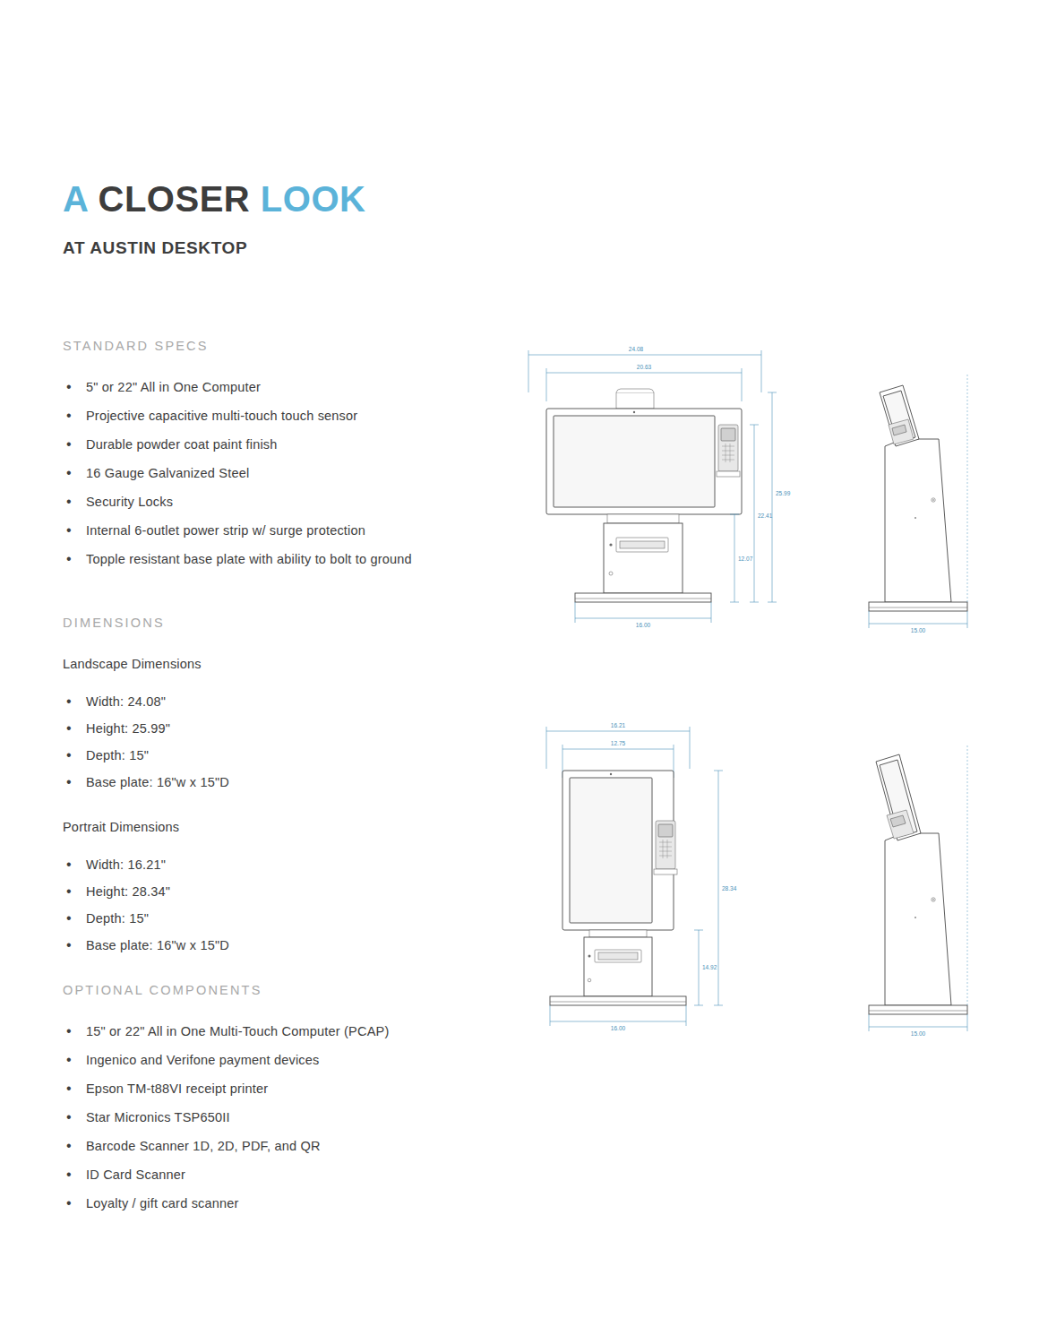A CLOSER LOOK
AT AUSTIN DESKTOP
STANDARD SPECS
5" or 22" All in One Computer
Projective capacitive multi-touch touch sensor
Durable powder coat paint finish
16 Gauge Galvanized Steel
Security Locks
Internal 6-outlet power strip w/ surge protection
Topple resistant base plate with ability to bolt to ground
DIMENSIONS
Landscape Dimensions
Width: 24.08"
Height: 25.99"
Depth: 15"
Base plate: 16"w x 15"D
Portrait Dimensions
Width: 16.21"
Height: 28.34"
Depth: 15"
Base plate: 16"w x 15"D
OPTIONAL COMPONENTS
15" or 22" All in One Multi-Touch Computer (PCAP)
Ingenico and Verifone payment devices
Epson TM-t88VI receipt printer
Star Micronics TSP650II
Barcode Scanner 1D, 2D, PDF, and QR
ID Card Scanner
Loyalty / gift card scanner
24.08 20.63 25.99 22.41 12.07 16.00 15.00
16.21 12.75 28.34 14.92 16.00 15.00